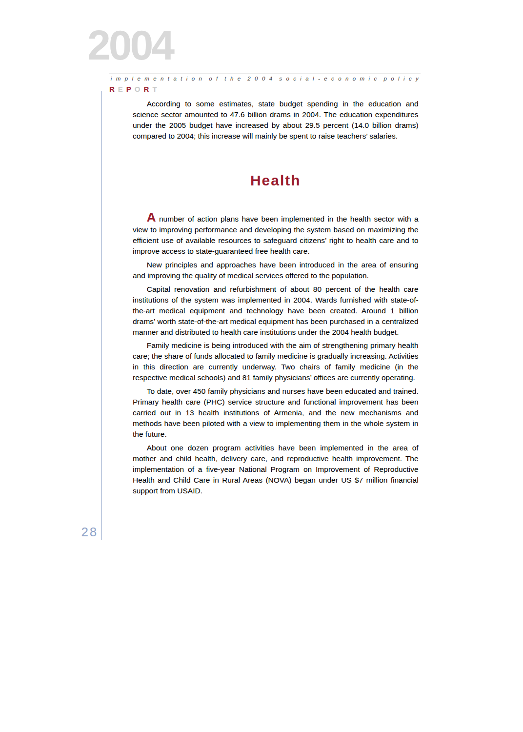2004
i m p l e m e n t a t i o n o f t h e 2 0 0 4 s o c i a l - e c o n o m i c p o l i c y
REPORT
According to some estimates, state budget spending in the education and science sector amounted to 47.6 billion drams in 2004. The education expenditures under the 2005 budget have increased by about 29.5 percent (14.0 billion drams) compared to 2004; this increase will mainly be spent to raise teachers’ salaries.
Health
A number of action plans have been implemented in the health sector with a view to improving performance and developing the system based on maximizing the efficient use of available resources to safeguard citizens’ right to health care and to improve access to state-guaranteed free health care.
New principles and approaches have been introduced in the area of ensuring and improving the quality of medical services offered to the population.
Capital renovation and refurbishment of about 80 percent of the health care institutions of the system was implemented in 2004. Wards furnished with state-of-the-art medical equipment and technology have been created. Around 1 billion drams’ worth state-of-the-art medical equipment has been purchased in a centralized manner and distributed to health care institutions under the 2004 health budget.
Family medicine is being introduced with the aim of strengthening primary health care; the share of funds allocated to family medicine is gradually increasing. Activities in this direction are currently underway. Two chairs of family medicine (in the respective medical schools) and 81 family physicians’ offices are currently operating.
To date, over 450 family physicians and nurses have been educated and trained. Primary health care (PHC) service structure and functional improvement has been carried out in 13 health institutions of Armenia, and the new mechanisms and methods have been piloted with a view to implementing them in the whole system in the future.
About one dozen program activities have been implemented in the area of mother and child health, delivery care, and reproductive health improvement. The implementation of a five-year National Program on Improvement of Reproductive Health and Child Care in Rural Areas (NOVA) began under US $7 million financial support from USAID.
28